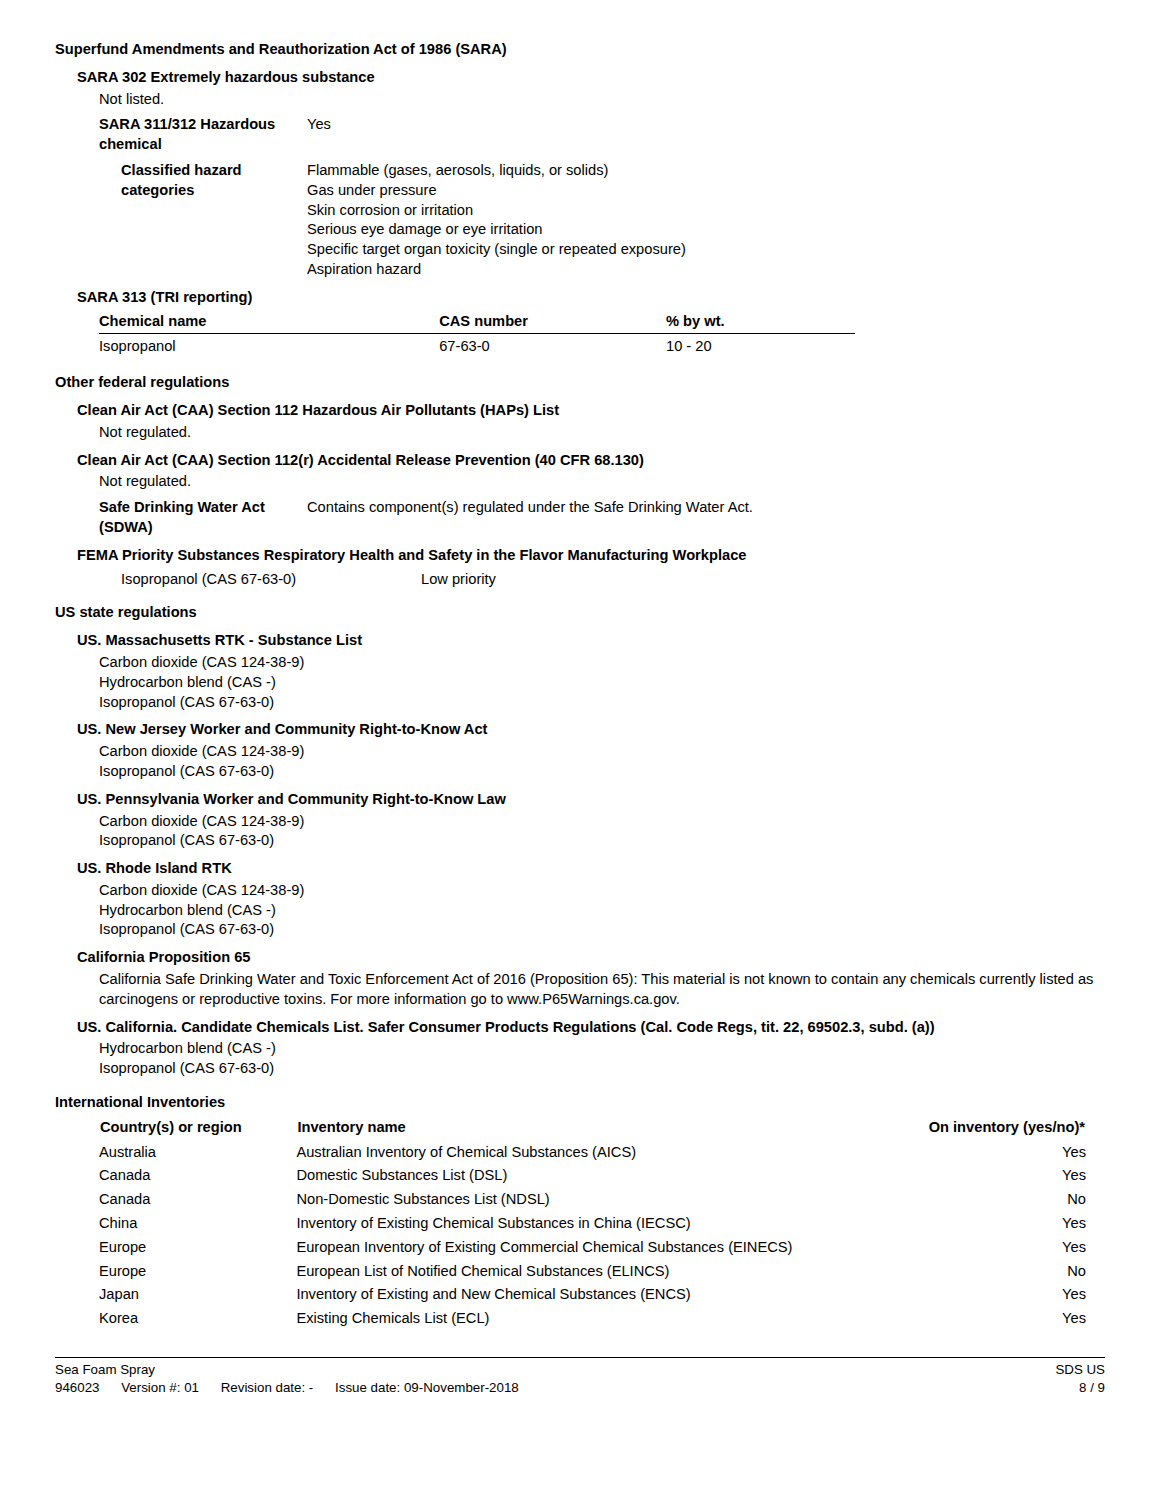Superfund Amendments and Reauthorization Act of 1986 (SARA)
SARA 302 Extremely hazardous substance
Not listed.
SARA 311/312 Hazardous chemical
Yes
Classified hazard categories
Flammable (gases, aerosols, liquids, or solids)
Gas under pressure
Skin corrosion or irritation
Serious eye damage or eye irritation
Specific target organ toxicity (single or repeated exposure)
Aspiration hazard
SARA 313 (TRI reporting)
| Chemical name | CAS number | % by wt. |
| --- | --- | --- |
| Isopropanol | 67-63-0 | 10 - 20 |
Other federal regulations
Clean Air Act (CAA) Section 112 Hazardous Air Pollutants (HAPs) List
Not regulated.
Clean Air Act (CAA) Section 112(r) Accidental Release Prevention (40 CFR 68.130)
Not regulated.
Safe Drinking Water Act (SDWA)
Contains component(s) regulated under the Safe Drinking Water Act.
FEMA Priority Substances Respiratory Health and Safety in the Flavor Manufacturing Workplace
Isopropanol (CAS 67-63-0)
Low priority
US state regulations
US. Massachusetts RTK - Substance List
Carbon dioxide (CAS 124-38-9)
Hydrocarbon blend (CAS -)
Isopropanol (CAS 67-63-0)
US. New Jersey Worker and Community Right-to-Know Act
Carbon dioxide (CAS 124-38-9)
Isopropanol (CAS 67-63-0)
US. Pennsylvania Worker and Community Right-to-Know Law
Carbon dioxide (CAS 124-38-9)
Isopropanol (CAS 67-63-0)
US. Rhode Island RTK
Carbon dioxide (CAS 124-38-9)
Hydrocarbon blend (CAS -)
Isopropanol (CAS 67-63-0)
California Proposition 65
California Safe Drinking Water and Toxic Enforcement Act of 2016 (Proposition 65): This material is not known to contain any chemicals currently listed as carcinogens or reproductive toxins. For more information go to www.P65Warnings.ca.gov.
US. California. Candidate Chemicals List. Safer Consumer Products Regulations (Cal. Code Regs, tit. 22, 69502.3, subd. (a))
Hydrocarbon blend (CAS -)
Isopropanol (CAS 67-63-0)
International Inventories
| Country(s) or region | Inventory name | On inventory (yes/no)* |
| --- | --- | --- |
| Australia | Australian Inventory of Chemical Substances (AICS) | Yes |
| Canada | Domestic Substances List (DSL) | Yes |
| Canada | Non-Domestic Substances List (NDSL) | No |
| China | Inventory of Existing Chemical Substances in China (IECSC) | Yes |
| Europe | European Inventory of Existing Commercial Chemical Substances (EINECS) | Yes |
| Europe | European List of Notified Chemical Substances (ELINCS) | No |
| Japan | Inventory of Existing and New Chemical Substances (ENCS) | Yes |
| Korea | Existing Chemicals List (ECL) | Yes |
Sea Foam Spray
SDS US
946023 Version #: 01 Revision date: - Issue date: 09-November-2018
8 / 9